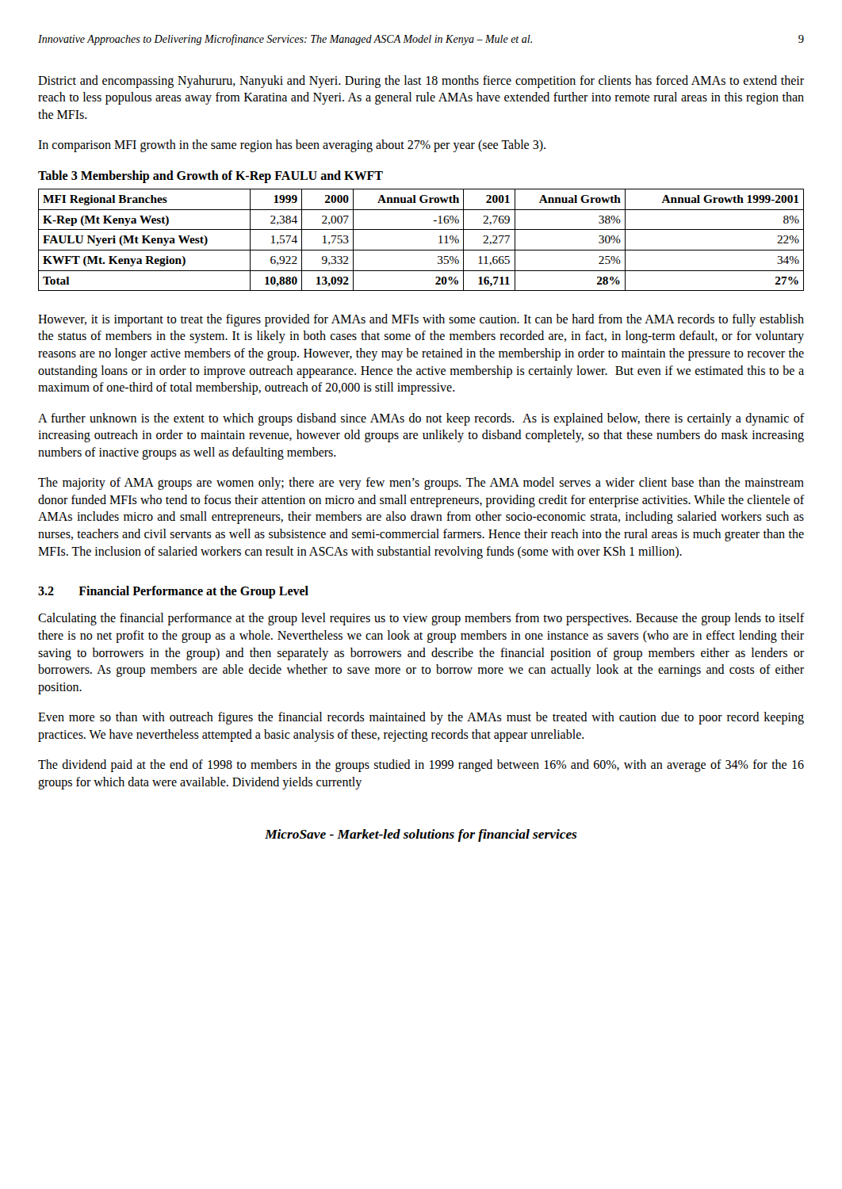Innovative Approaches to Delivering Microfinance Services: The Managed ASCA Model in Kenya – Mule et al. 9
District and encompassing Nyahururu, Nanyuki and Nyeri. During the last 18 months fierce competition for clients has forced AMAs to extend their reach to less populous areas away from Karatina and Nyeri. As a general rule AMAs have extended further into remote rural areas in this region than the MFIs.
In comparison MFI growth in the same region has been averaging about 27% per year (see Table 3).
Table 3 Membership and Growth of K-Rep FAULU and KWFT
| MFI Regional Branches | 1999 | 2000 | Annual Growth | 2001 | Annual Growth | Annual Growth 1999-2001 |
| --- | --- | --- | --- | --- | --- | --- |
| K-Rep (Mt Kenya West) | 2,384 | 2,007 | -16% | 2,769 | 38% | 8% |
| FAULU Nyeri (Mt Kenya West) | 1,574 | 1,753 | 11% | 2,277 | 30% | 22% |
| KWFT (Mt. Kenya Region) | 6,922 | 9,332 | 35% | 11,665 | 25% | 34% |
| Total | 10,880 | 13,092 | 20% | 16,711 | 28% | 27% |
However, it is important to treat the figures provided for AMAs and MFIs with some caution. It can be hard from the AMA records to fully establish the status of members in the system. It is likely in both cases that some of the members recorded are, in fact, in long-term default, or for voluntary reasons are no longer active members of the group. However, they may be retained in the membership in order to maintain the pressure to recover the outstanding loans or in order to improve outreach appearance. Hence the active membership is certainly lower. But even if we estimated this to be a maximum of one-third of total membership, outreach of 20,000 is still impressive.
A further unknown is the extent to which groups disband since AMAs do not keep records. As is explained below, there is certainly a dynamic of increasing outreach in order to maintain revenue, however old groups are unlikely to disband completely, so that these numbers do mask increasing numbers of inactive groups as well as defaulting members.
The majority of AMA groups are women only; there are very few men’s groups. The AMA model serves a wider client base than the mainstream donor funded MFIs who tend to focus their attention on micro and small entrepreneurs, providing credit for enterprise activities. While the clientele of AMAs includes micro and small entrepreneurs, their members are also drawn from other socio-economic strata, including salaried workers such as nurses, teachers and civil servants as well as subsistence and semi-commercial farmers. Hence their reach into the rural areas is much greater than the MFIs. The inclusion of salaried workers can result in ASCAs with substantial revolving funds (some with over KSh 1 million).
3.2 Financial Performance at the Group Level
Calculating the financial performance at the group level requires us to view group members from two perspectives. Because the group lends to itself there is no net profit to the group as a whole. Nevertheless we can look at group members in one instance as savers (who are in effect lending their saving to borrowers in the group) and then separately as borrowers and describe the financial position of group members either as lenders or borrowers. As group members are able decide whether to save more or to borrow more we can actually look at the earnings and costs of either position.
Even more so than with outreach figures the financial records maintained by the AMAs must be treated with caution due to poor record keeping practices. We have nevertheless attempted a basic analysis of these, rejecting records that appear unreliable.
The dividend paid at the end of 1998 to members in the groups studied in 1999 ranged between 16% and 60%, with an average of 34% for the 16 groups for which data were available. Dividend yields currently
MicroSave - Market-led solutions for financial services